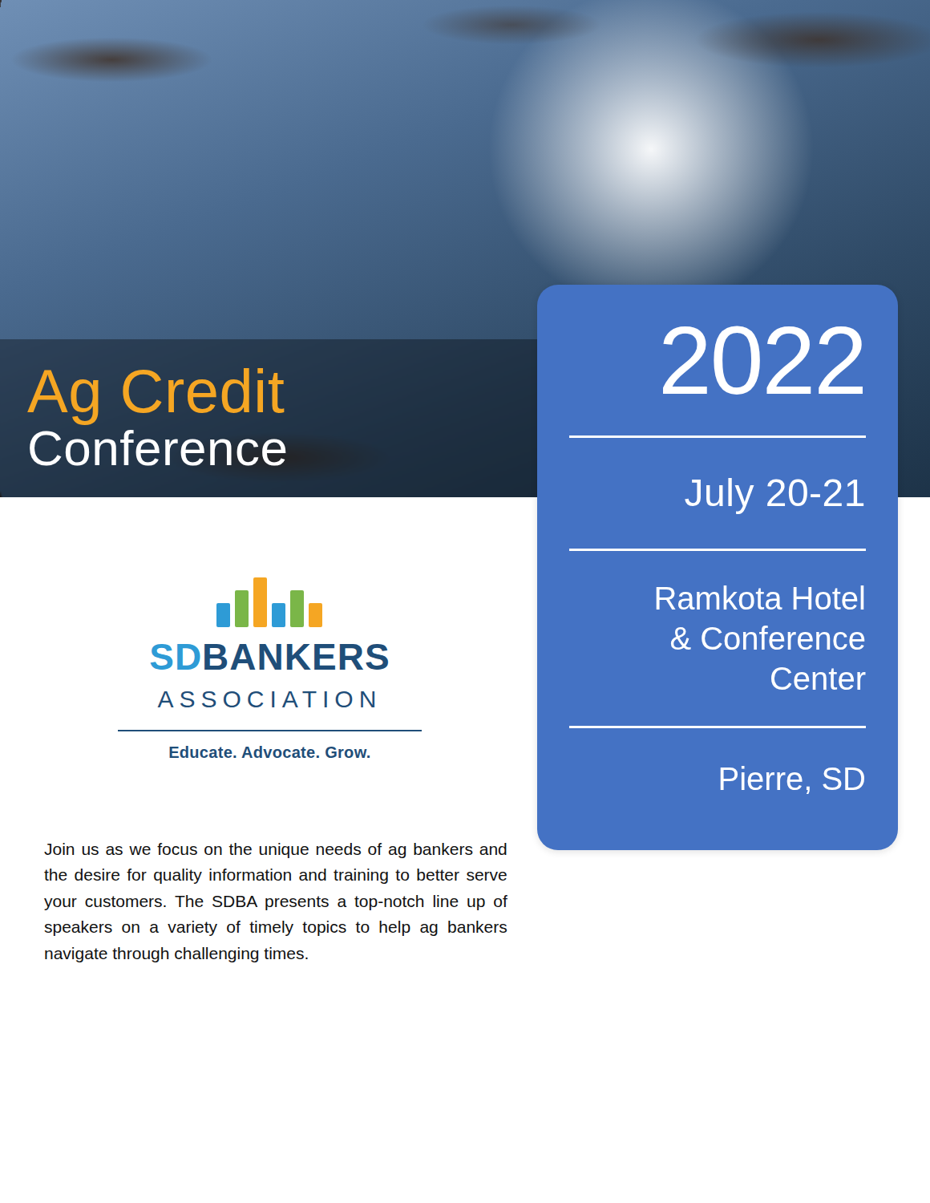Ag Credit Conference
2022
July 20-21
Ramkota Hotel
& Conference
Center
Pierre, SD
SDBANKERS
ASSOCIATION
Educate. Advocate. Grow.
Join us as we focus on the unique needs of ag bankers and the desire for quality information and training to better serve your customers. The SDBA presents a top-notch line up of speakers on a variety of timely topics to help ag bankers navigate through challenging times.